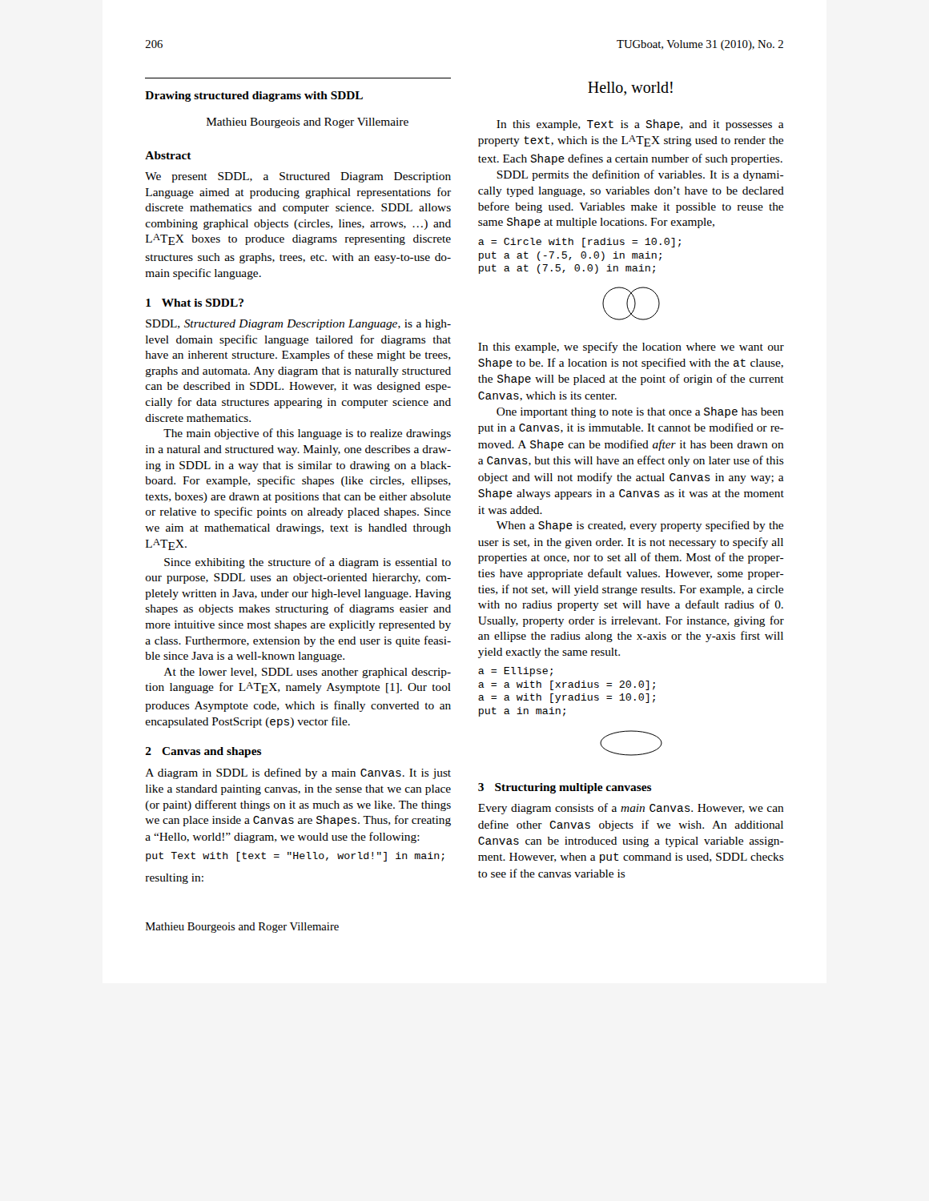206 TUGboat, Volume 31 (2010), No. 2
Drawing structured diagrams with SDDL
Mathieu Bourgeois and Roger Villemaire
Abstract
We present SDDL, a Structured Diagram Description Language aimed at producing graphical representations for discrete mathematics and computer science. SDDL allows combining graphical objects (circles, lines, arrows, …) and La Te X boxes to produce diagrams representing discrete structures such as graphs, trees, etc. with an easy-to-use domain specific language.
1 What is SDDL?
SDDL, Structured Diagram Description Language, is a high-level domain specific language tailored for diagrams that have an inherent structure. Examples of these might be trees, graphs and automata. Any diagram that is naturally structured can be described in SDDL. However, it was designed especially for data structures appearing in computer science and discrete mathematics.
The main objective of this language is to realize drawings in a natural and structured way. Mainly, one describes a drawing in SDDL in a way that is similar to drawing on a blackboard. For example, specific shapes (like circles, ellipses, texts, boxes) are drawn at positions that can be either absolute or relative to specific points on already placed shapes. Since we aim at mathematical drawings, text is handled through La Te X.
Since exhibiting the structure of a diagram is essential to our purpose, SDDL uses an object-oriented hierarchy, completely written in Java, under our high-level language. Having shapes as objects makes structuring of diagrams easier and more intuitive since most shapes are explicitly represented by a class. Furthermore, extension by the end user is quite feasible since Java is a well-known language.
At the lower level, SDDL uses another graphical description language for La Te X, namely Asymptote [1]. Our tool produces Asymptote code, which is finally converted to an encapsulated PostScript (eps) vector file.
2 Canvas and shapes
A diagram in SDDL is defined by a main Canvas. It is just like a standard painting canvas, in the sense that we can place (or paint) different things on it as much as we like. The things we can place inside a Canvas are Shapes. Thus, for creating a “Hello, world!” diagram, we would use the following:
put Text with [text = "Hello, world!"] in main;
resulting in:
Hello, world!
In this example, Text is a Shape, and it possesses a property text, which is the La Te X string used to render the text. Each Shape defines a certain number of such properties.
SDDL permits the definition of variables. It is a dynamically typed language, so variables don’t have to be declared before being used. Variables make it possible to reuse the same Shape at multiple locations. For example,
a = Circle with [radius = 10.0];
put a at (-7.5, 0.0) in main;
put a at (7.5, 0.0) in main;
In this example, we specify the location where we want our Shape to be. If a location is not specified with the at clause, the Shape will be placed at the point of origin of the current Canvas, which is its center.
One important thing to note is that once a Shape has been put in a Canvas, it is immutable. It cannot be modified or removed. A Shape can be modified after it has been drawn on a Canvas, but this will have an effect only on later use of this object and will not modify the actual Canvas in any way; a Shape always appears in a Canvas as it was at the moment it was added.
When a Shape is created, every property specified by the user is set, in the given order. It is not necessary to specify all properties at once, nor to set all of them. Most of the properties have appropriate default values. However, some properties, if not set, will yield strange results. For example, a circle with no radius property set will have a default radius of 0. Usually, property order is irrelevant. For instance, giving for an ellipse the radius along the x-axis or the y-axis first will yield exactly the same result.
a = Ellipse;
a = a with [xradius = 20.0];
a = a with [yradius = 10.0];
put a in main;
3 Structuring multiple canvases
Every diagram consists of a main Canvas. However, we can define other Canvas objects if we wish. An additional Canvas can be introduced using a typical variable assignment. However, when a put command is used, SDDL checks to see if the canvas variable is
Mathieu Bourgeois and Roger Villemaire